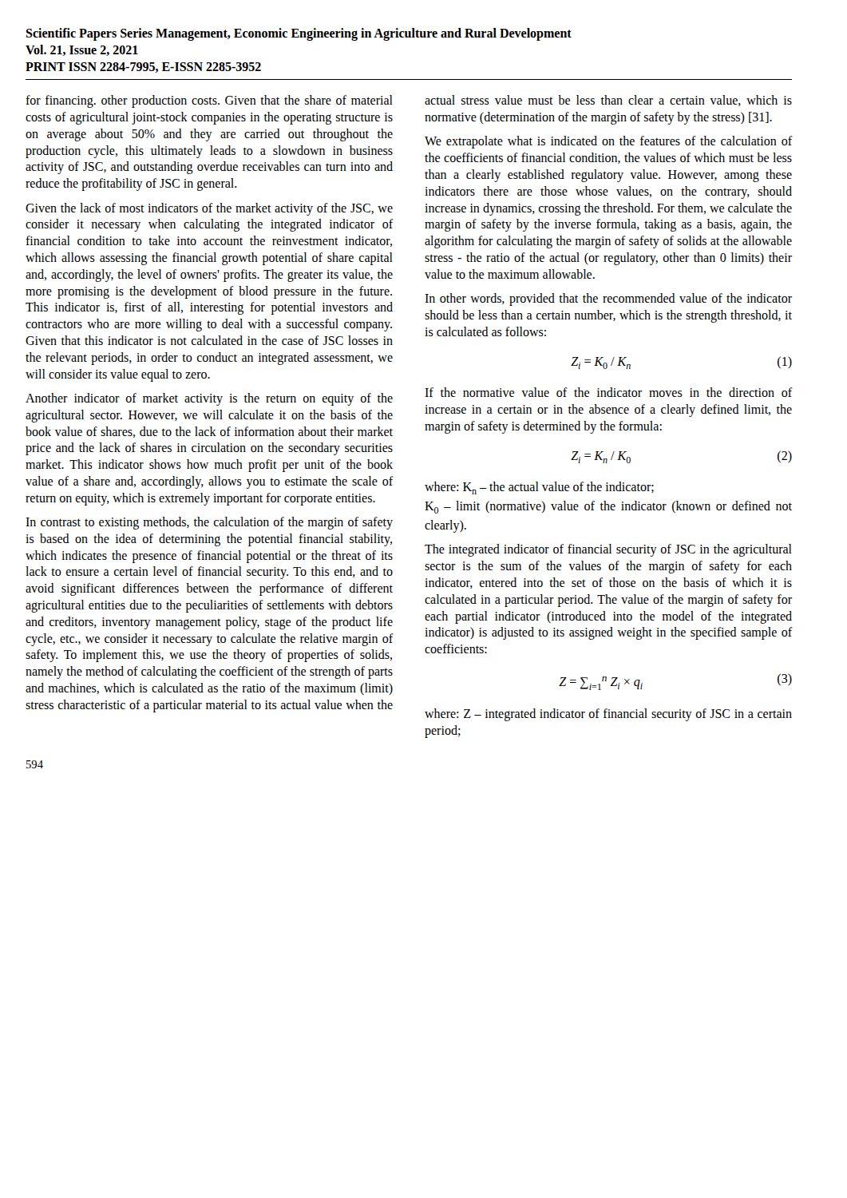Scientific Papers Series Management, Economic Engineering in Agriculture and Rural Development
Vol. 21, Issue 2, 2021
PRINT ISSN 2284-7995, E-ISSN 2285-3952
for financing. other production costs. Given that the share of material costs of agricultural joint-stock companies in the operating structure is on average about 50% and they are carried out throughout the production cycle, this ultimately leads to a slowdown in business activity of JSC, and outstanding overdue receivables can turn into and reduce the profitability of JSC in general.
Given the lack of most indicators of the market activity of the JSC, we consider it necessary when calculating the integrated indicator of financial condition to take into account the reinvestment indicator, which allows assessing the financial growth potential of share capital and, accordingly, the level of owners' profits. The greater its value, the more promising is the development of blood pressure in the future. This indicator is, first of all, interesting for potential investors and contractors who are more willing to deal with a successful company. Given that this indicator is not calculated in the case of JSC losses in the relevant periods, in order to conduct an integrated assessment, we will consider its value equal to zero.
Another indicator of market activity is the return on equity of the agricultural sector. However, we will calculate it on the basis of the book value of shares, due to the lack of information about their market price and the lack of shares in circulation on the secondary securities market. This indicator shows how much profit per unit of the book value of a share and, accordingly, allows you to estimate the scale of return on equity, which is extremely important for corporate entities.
In contrast to existing methods, the calculation of the margin of safety is based on the idea of determining the potential financial stability, which indicates the presence of financial potential or the threat of its lack to ensure a certain level of financial security. To this end, and to avoid significant differences between the performance of different agricultural entities due to the peculiarities of settlements with debtors and creditors, inventory management policy, stage of the product life cycle, etc., we consider it necessary to calculate the relative margin of safety. To implement this, we use the theory of properties of solids, namely the method of calculating the coefficient of the strength of parts and machines, which is calculated as the ratio of the maximum (limit) stress characteristic of a particular material to its actual value when the actual stress value must be less than clear a certain value, which is normative (determination of the margin of safety by the stress) [31].
We extrapolate what is indicated on the features of the calculation of the coefficients of financial condition, the values of which must be less than a clearly established regulatory value. However, among these indicators there are those whose values, on the contrary, should increase in dynamics, crossing the threshold. For them, we calculate the margin of safety by the inverse formula, taking as a basis, again, the algorithm for calculating the margin of safety of solids at the allowable stress - the ratio of the actual (or regulatory, other than 0 limits) their value to the maximum allowable.
In other words, provided that the recommended value of the indicator should be less than a certain number, which is the strength threshold, it is calculated as follows:
(1) Zi = K0 / Kn
If the normative value of the indicator moves in the direction of increase in a certain or in the absence of a clearly defined limit, the margin of safety is determined by the formula:
(2) Zi = Kn / K0
where: Kn – the actual value of the indicator;
K0 – limit (normative) value of the indicator (known or defined not clearly).
The integrated indicator of financial security of JSC in the agricultural sector is the sum of the values of the margin of safety for each indicator, entered into the set of those on the basis of which it is calculated in a particular period. The value of the margin of safety for each partial indicator (introduced into the model of the integrated indicator) is adjusted to its assigned weight in the specified sample of coefficients:
(3) Z = ∑i=1n Zi × qi
where: Z – integrated indicator of financial security of JSC in a certain period;
594